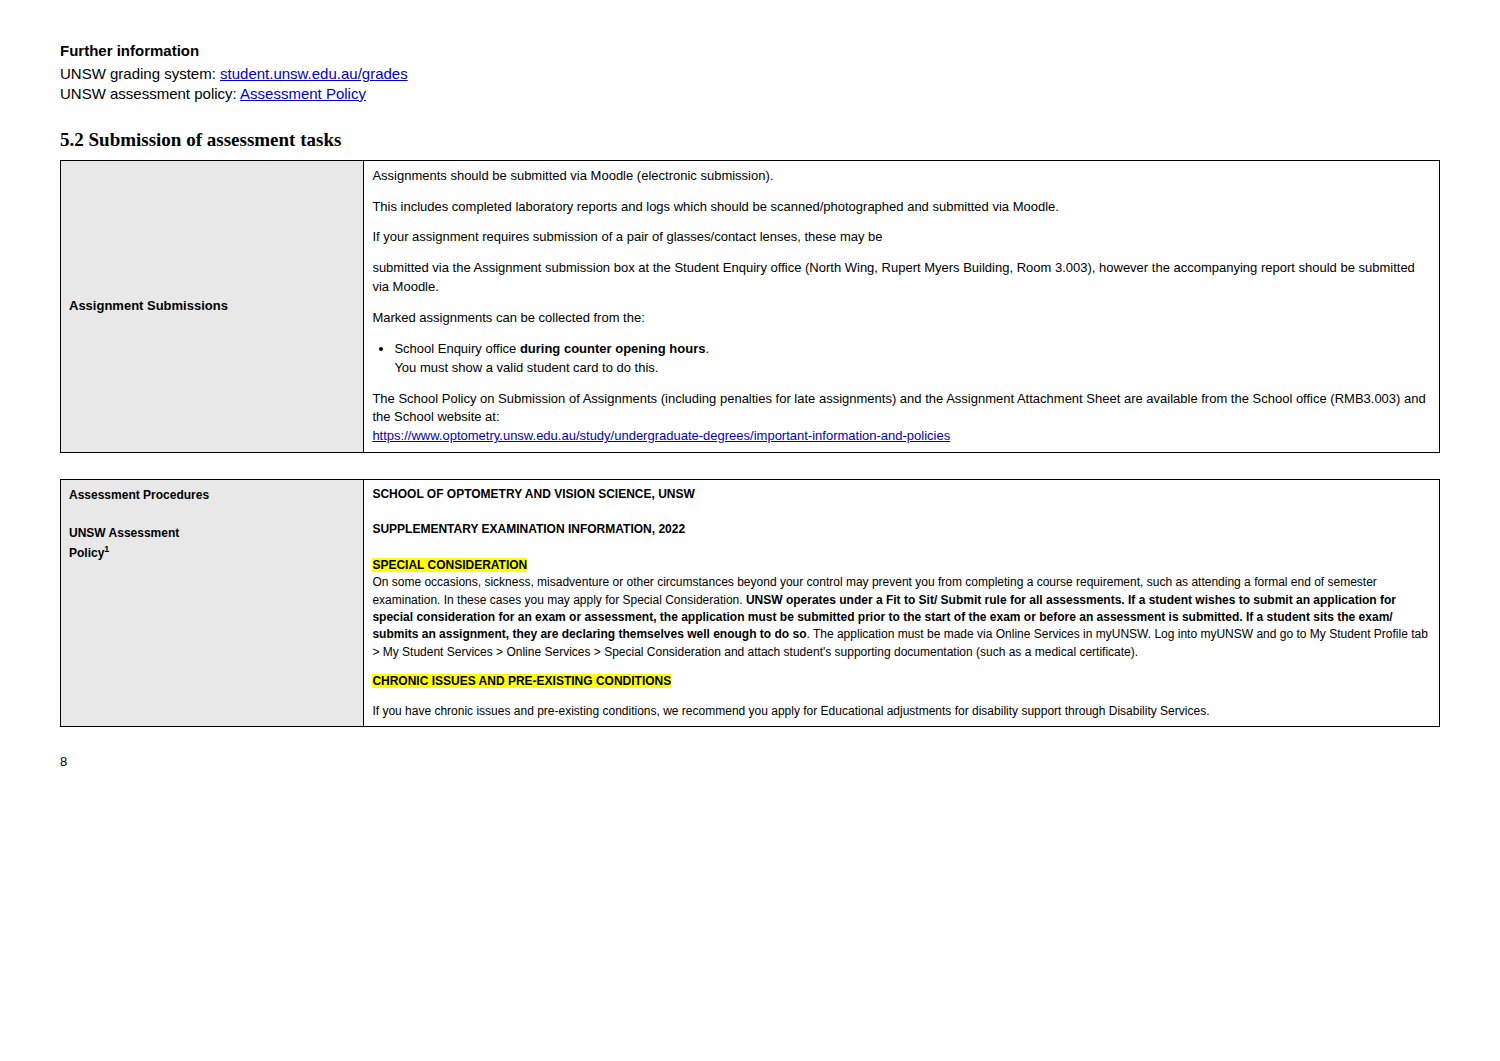Further information
UNSW grading system: student.unsw.edu.au/grades
UNSW assessment policy: Assessment Policy
5.2 Submission of assessment tasks
| Assignment Submissions | Assignments should be submitted via Moodle (electronic submission). This includes completed laboratory reports and logs which should be scanned/photographed and submitted via Moodle. If your assignment requires submission of a pair of glasses/contact lenses, these may be submitted via the Assignment submission box at the Student Enquiry office (North Wing, Rupert Myers Building, Room 3.003), however the accompanying report should be submitted via Moodle. Marked assignments can be collected from the: School Enquiry office during counter opening hours . You must show a valid student card to do this. The School Policy on Submission of Assignments (including penalties for late assignments) and the Assignment Attachment Sheet are available from the School office (RMB3.003) and the School website at: https://www.optometry.unsw.edu.au/study/undergraduate-degrees/important-information-and-policies |
| Assessment Procedures UNSW Assessment Policy 1 | SCHOOL OF OPTOMETRY AND VISION SCIENCE, UNSW SUPPLEMENTARY EXAMINATION INFORMATION, 2022 SPECIAL CONSIDERATION On some occasions, sickness, misadventure or other circumstances beyond your control may prevent you from completing a course requirement, such as attending a formal end of semester examination. In these cases you may apply for Special Consideration. UNSW operates under a Fit to Sit/ Submit rule for all assessments. If a student wishes to submit an application for special consideration for an exam or assessment, the application must be submitted prior to the start of the exam or before an assessment is submitted. If a student sits the exam/ submits an assignment, they are declaring themselves well enough to do so . The application must be made via Online Services in myUNSW. Log into myUNSW and go to My Student Profile tab > My Student Services > Online Services > Special Consideration and attach student's supporting documentation (such as a medical certificate). CHRONIC ISSUES AND PRE-EXISTING CONDITIONS If you have chronic issues and pre-existing conditions, we recommend you apply for Educational adjustments for disability support through Disability Services. |
8